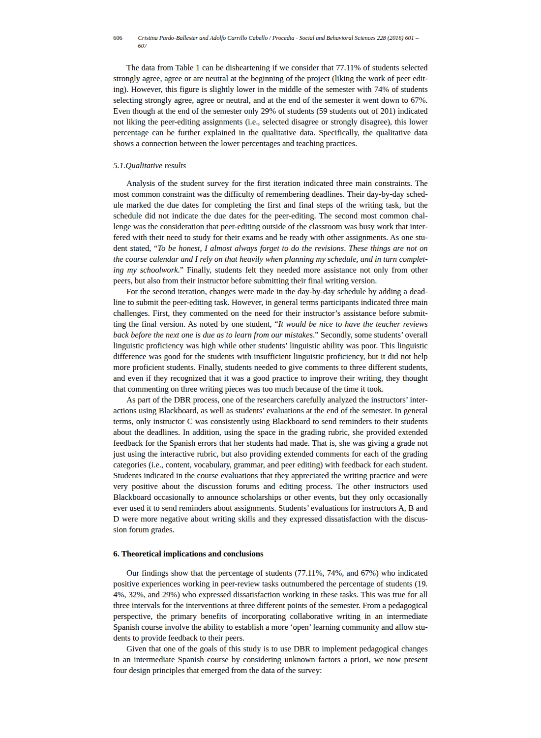606 Cristina Pardo-Ballester and Adolfo Carrillo Cabello / Procedia - Social and Behavioral Sciences 228 (2016) 601 – 607
The data from Table 1 can be disheartening if we consider that 77.11% of students selected strongly agree, agree or are neutral at the beginning of the project (liking the work of peer editing). However, this figure is slightly lower in the middle of the semester with 74% of students selecting strongly agree, agree or neutral, and at the end of the semester it went down to 67%. Even though at the end of the semester only 29% of students (59 students out of 201) indicated not liking the peer-editing assignments (i.e., selected disagree or strongly disagree), this lower percentage can be further explained in the qualitative data. Specifically, the qualitative data shows a connection between the lower percentages and teaching practices.
5.1.Qualitative results
Analysis of the student survey for the first iteration indicated three main constraints. The most common constraint was the difficulty of remembering deadlines. Their day-by-day schedule marked the due dates for completing the first and final steps of the writing task, but the schedule did not indicate the due dates for the peer-editing. The second most common challenge was the consideration that peer-editing outside of the classroom was busy work that interfered with their need to study for their exams and be ready with other assignments. As one student stated, “To be honest, I almost always forget to do the revisions. These things are not on the course calendar and I rely on that heavily when planning my schedule, and in turn completing my schoolwork.” Finally, students felt they needed more assistance not only from other peers, but also from their instructor before submitting their final writing version.
For the second iteration, changes were made in the day-by-day schedule by adding a deadline to submit the peer-editing task. However, in general terms participants indicated three main challenges. First, they commented on the need for their instructor’s assistance before submitting the final version. As noted by one student, “It would be nice to have the teacher reviews back before the next one is due as to learn from our mistakes.” Secondly, some students’ overall linguistic proficiency was high while other students’ linguistic ability was poor. This linguistic difference was good for the students with insufficient linguistic proficiency, but it did not help more proficient students. Finally, students needed to give comments to three different students, and even if they recognized that it was a good practice to improve their writing, they thought that commenting on three writing pieces was too much because of the time it took.
As part of the DBR process, one of the researchers carefully analyzed the instructors’ interactions using Blackboard, as well as students’ evaluations at the end of the semester. In general terms, only instructor C was consistently using Blackboard to send reminders to their students about the deadlines. In addition, using the space in the grading rubric, she provided extended feedback for the Spanish errors that her students had made. That is, she was giving a grade not just using the interactive rubric, but also providing extended comments for each of the grading categories (i.e., content, vocabulary, grammar, and peer editing) with feedback for each student. Students indicated in the course evaluations that they appreciated the writing practice and were very positive about the discussion forums and editing process. The other instructors used Blackboard occasionally to announce scholarships or other events, but they only occasionally ever used it to send reminders about assignments. Students’ evaluations for instructors A, B and D were more negative about writing skills and they expressed dissatisfaction with the discussion forum grades.
6. Theoretical implications and conclusions
Our findings show that the percentage of students (77.11%, 74%, and 67%) who indicated positive experiences working in peer-review tasks outnumbered the percentage of students (19. 4%, 32%, and 29%) who expressed dissatisfaction working in these tasks. This was true for all three intervals for the interventions at three different points of the semester. From a pedagogical perspective, the primary benefits of incorporating collaborative writing in an intermediate Spanish course involve the ability to establish a more ‘open’ learning community and allow students to provide feedback to their peers.
Given that one of the goals of this study is to use DBR to implement pedagogical changes in an intermediate Spanish course by considering unknown factors a priori, we now present four design principles that emerged from the data of the survey: